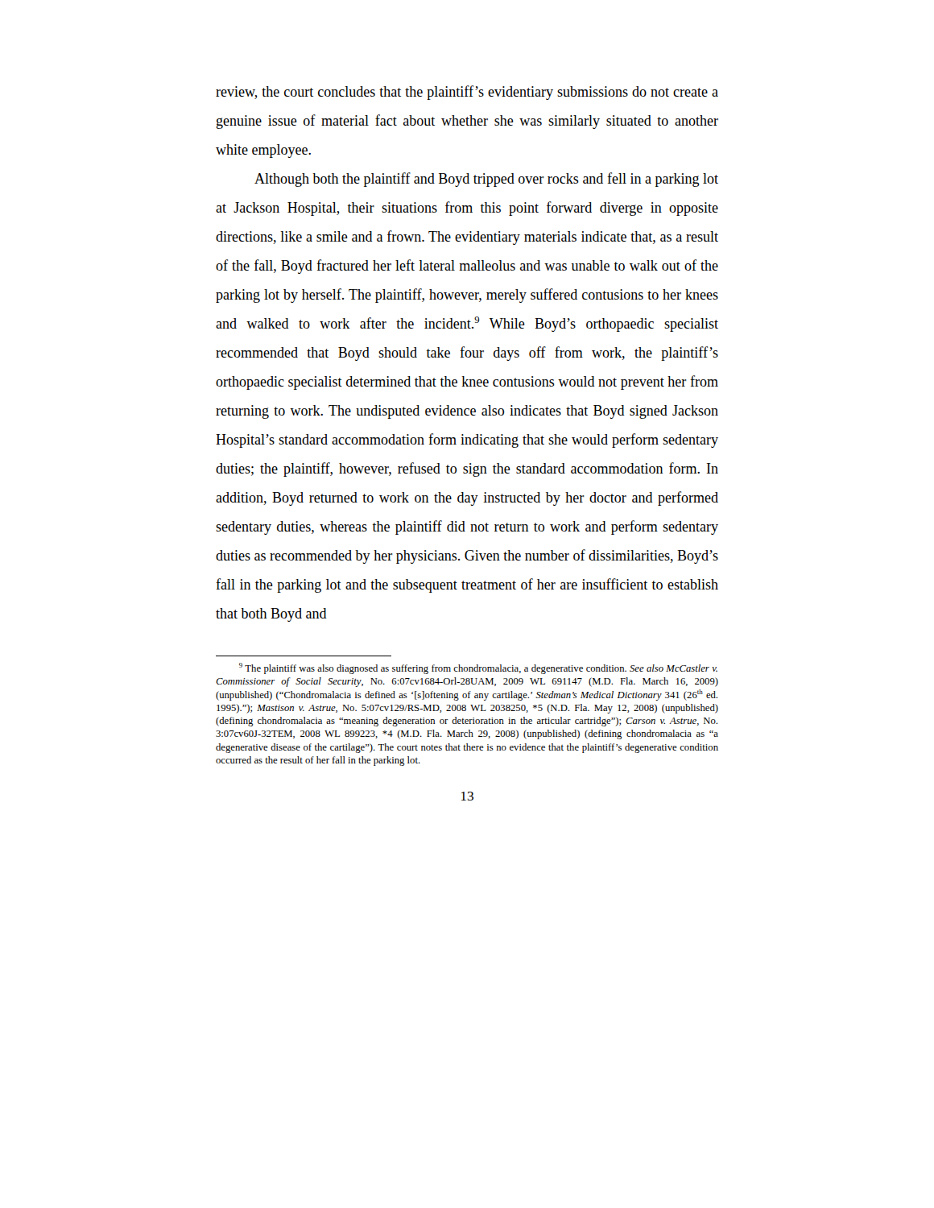review, the court concludes that the plaintiff’s evidentiary submissions do not create a genuine issue of material fact about whether she was similarly situated to another white employee.
Although both the plaintiff and Boyd tripped over rocks and fell in a parking lot at Jackson Hospital, their situations from this point forward diverge in opposite directions, like a smile and a frown. The evidentiary materials indicate that, as a result of the fall, Boyd fractured her left lateral malleolus and was unable to walk out of the parking lot by herself. The plaintiff, however, merely suffered contusions to her knees and walked to work after the incident.9 While Boyd’s orthopaedic specialist recommended that Boyd should take four days off from work, the plaintiff’s orthopaedic specialist determined that the knee contusions would not prevent her from returning to work. The undisputed evidence also indicates that Boyd signed Jackson Hospital’s standard accommodation form indicating that she would perform sedentary duties; the plaintiff, however, refused to sign the standard accommodation form. In addition, Boyd returned to work on the day instructed by her doctor and performed sedentary duties, whereas the plaintiff did not return to work and perform sedentary duties as recommended by her physicians. Given the number of dissimilarities, Boyd’s fall in the parking lot and the subsequent treatment of her are insufficient to establish that both Boyd and
9 The plaintiff was also diagnosed as suffering from chondromalacia, a degenerative condition. See also McCastler v. Commissioner of Social Security, No. 6:07cv1684-Orl-28UAM, 2009 WL 691147 (M.D. Fla. March 16, 2009) (unpublished) (“Chondromalacia is defined as ‘[s]oftening of any cartilage.’ Stedman’s Medical Dictionary 341 (26th ed. 1995).”); Mastison v. Astrue, No. 5:07cv129/RS-MD, 2008 WL 2038250, *5 (N.D. Fla. May 12, 2008) (unpublished) (defining chondromalacia as “meaning degeneration or deterioration in the articular cartridge”); Carson v. Astrue, No. 3:07cv60J-32TEM, 2008 WL 899223, *4 (M.D. Fla. March 29, 2008) (unpublished) (defining chondromalacia as “a degenerative disease of the cartilage”). The court notes that there is no evidence that the plaintiff’s degenerative condition occurred as the result of her fall in the parking lot.
13